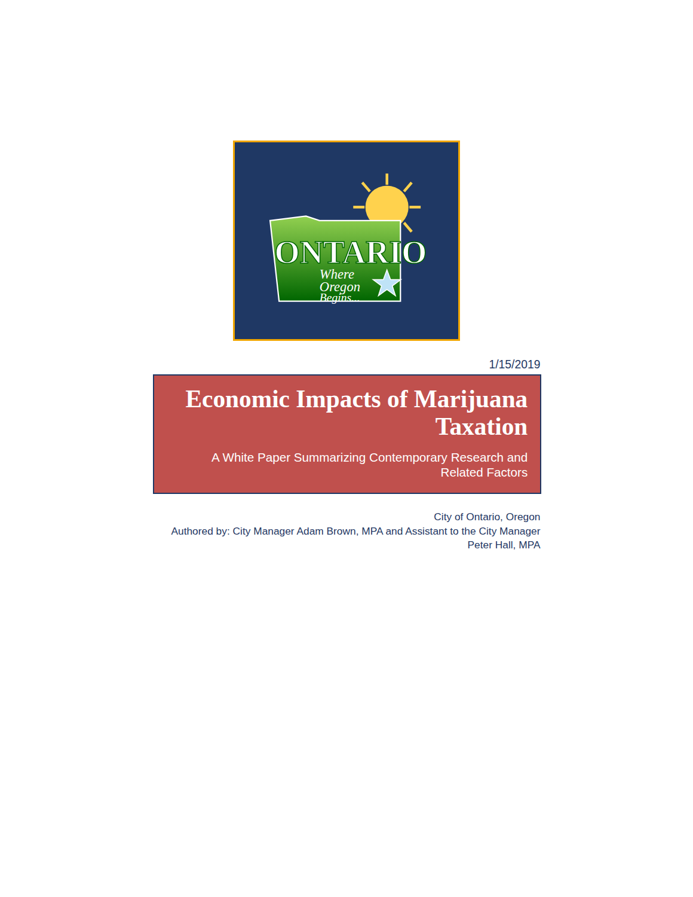1/15/2019
Economic Impacts of Marijuana Taxation
A White Paper Summarizing Contemporary Research and Related Factors
City of Ontario, Oregon Authored by: City Manager Adam Brown, MPA and Assistant to the City Manager Peter Hall, MPA